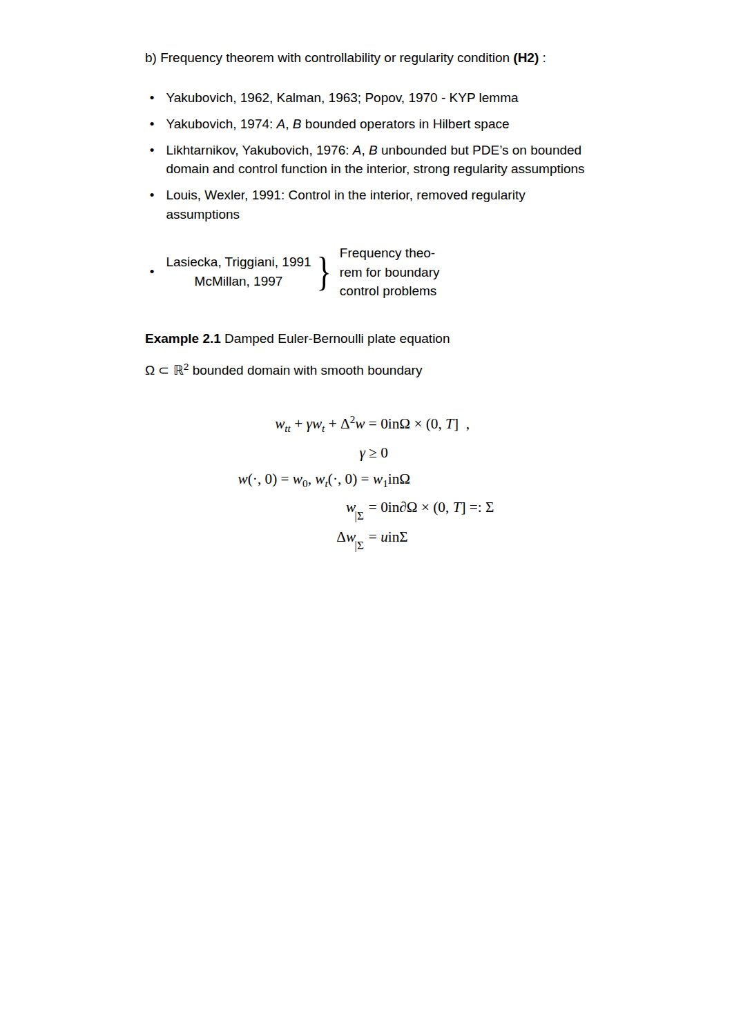b) Frequency theorem with controllability or regularity condition (H2) :
Yakubovich, 1962, Kalman, 1963; Popov, 1970 - KYP lemma
Yakubovich, 1974: A, B bounded operators in Hilbert space
Likhtarnikov, Yakubovich, 1976: A, B unbounded but PDE’s on bounded domain and control function in the interior, strong regularity assumptions
Louis, Wexler, 1991: Control in the interior, removed regularity assumptions
Lasiecka, Triggiani, 1991 McMillan, 1997
}
Frequency theo- rem for boundary control problems
Example 2.1 Damped Euler-Bernoulli plate equation
Ω ⊂ ℝ2 bounded domain with smooth boundary
| w tt + γw t + Δ 2 w = 0 | in | Ω × (0, T ] , |
| γ ≥ 0 | | |
| w (·, 0) = w 0 , w t (·, 0) = w 1 | in | Ω |
| w /Σ = 0 | in | ∂Ω × (0, T ] =: Σ |
| Δ w /Σ = u | in | Σ |